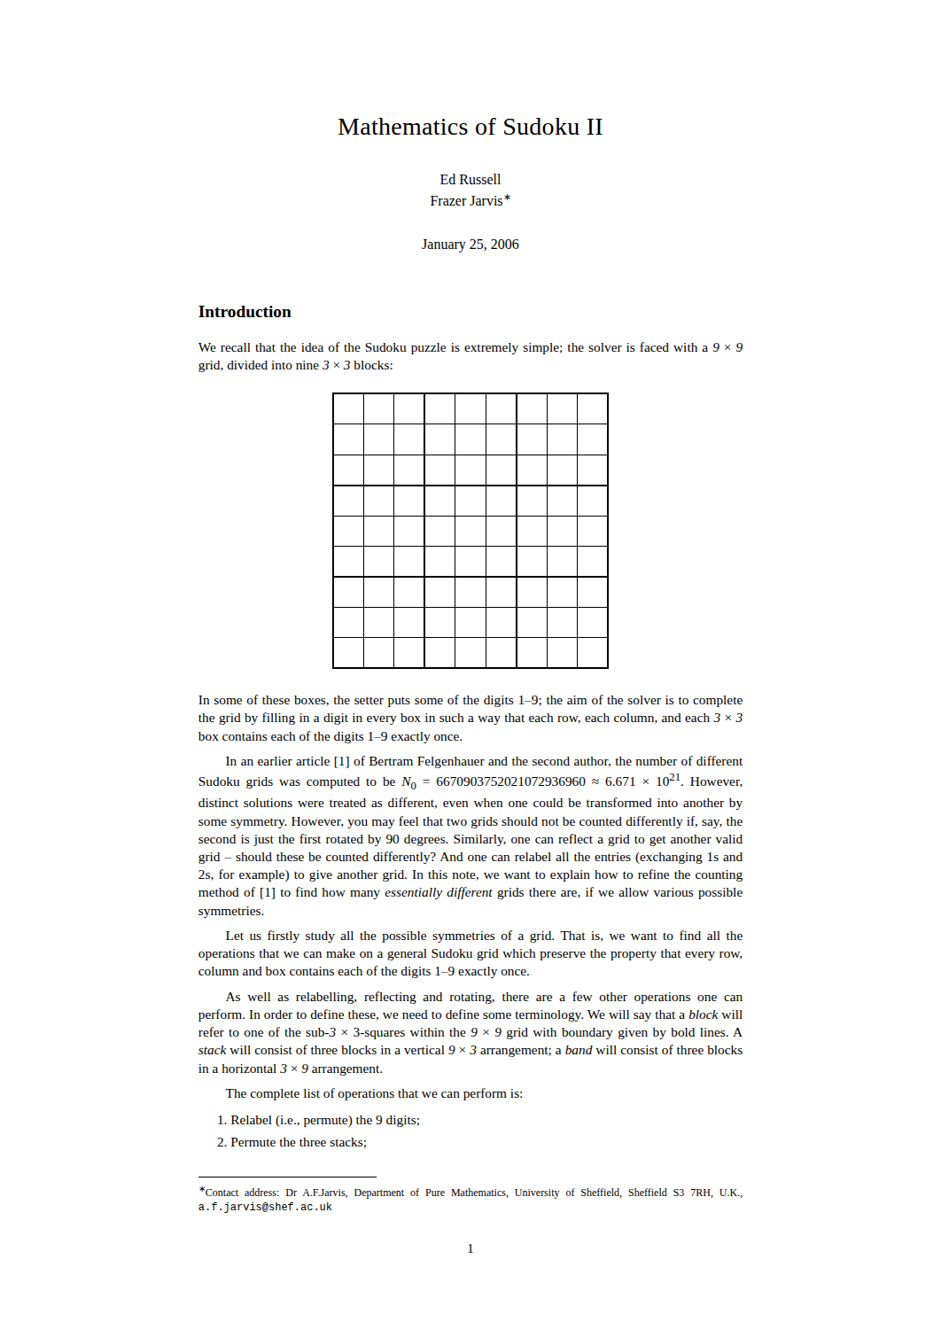Mathematics of Sudoku II
Ed Russell
Frazer Jarvis∗
January 25, 2006
Introduction
We recall that the idea of the Sudoku puzzle is extremely simple; the solver is faced with a 9 × 9 grid, divided into nine 3 × 3 blocks:
In some of these boxes, the setter puts some of the digits 1–9; the aim of the solver is to complete the grid by filling in a digit in every box in such a way that each row, each column, and each 3 × 3 box contains each of the digits 1–9 exactly once.
In an earlier article [1] of Bertram Felgenhauer and the second author, the number of different Sudoku grids was computed to be N0 = 6670903752021072936960 ≈ 6.671 × 1021. However, distinct solutions were treated as different, even when one could be transformed into another by some symmetry. However, you may feel that two grids should not be counted differently if, say, the second is just the first rotated by 90 degrees. Similarly, one can reflect a grid to get another valid grid – should these be counted differently? And one can relabel all the entries (exchanging 1s and 2s, for example) to give another grid. In this note, we want to explain how to refine the counting method of [1] to find how many essentially different grids there are, if we allow various possible symmetries.
Let us firstly study all the possible symmetries of a grid. That is, we want to find all the operations that we can make on a general Sudoku grid which preserve the property that every row, column and box contains each of the digits 1–9 exactly once.
As well as relabelling, reflecting and rotating, there are a few other operations one can perform. In order to define these, we need to define some terminology. We will say that a block will refer to one of the sub-3 × 3-squares within the 9 × 9 grid with boundary given by bold lines. A stack will consist of three blocks in a vertical 9 × 3 arrangement; a band will consist of three blocks in a horizontal 3 × 9 arrangement.
The complete list of operations that we can perform is:
Relabel (i.e., permute) the 9 digits;
Permute the three stacks;
∗Contact address: Dr A.F.Jarvis, Department of Pure Mathematics, University of Sheffield, Sheffield S3 7RH, U.K., a.f.jarvis@shef.ac.uk
1